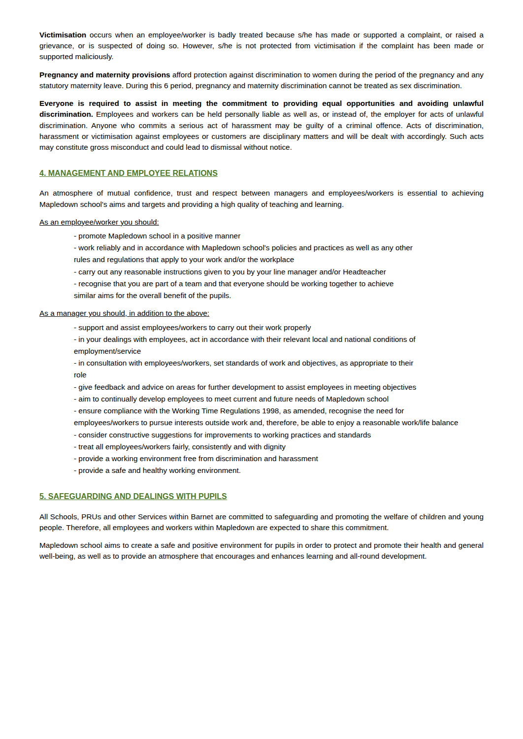Victimisation occurs when an employee/worker is badly treated because s/he has made or supported a complaint, or raised a grievance, or is suspected of doing so. However, s/he is not protected from victimisation if the complaint has been made or supported maliciously.
Pregnancy and maternity provisions afford protection against discrimination to women during the period of the pregnancy and any statutory maternity leave. During this 6 period, pregnancy and maternity discrimination cannot be treated as sex discrimination.
Everyone is required to assist in meeting the commitment to providing equal opportunities and avoiding unlawful discrimination. Employees and workers can be held personally liable as well as, or instead of, the employer for acts of unlawful discrimination. Anyone who commits a serious act of harassment may be guilty of a criminal offence. Acts of discrimination, harassment or victimisation against employees or customers are disciplinary matters and will be dealt with accordingly. Such acts may constitute gross misconduct and could lead to dismissal without notice.
4. MANAGEMENT AND EMPLOYEE RELATIONS
An atmosphere of mutual confidence, trust and respect between managers and employees/workers is essential to achieving Mapledown school's aims and targets and providing a high quality of teaching and learning.
As an employee/worker you should:
- promote Mapledown school in a positive manner
- work reliably and in accordance with Mapledown school's policies and practices as well as any other
rules and regulations that apply to your work and/or the workplace
- carry out any reasonable instructions given to you by your line manager and/or Headteacher
- recognise that you are part of a team and that everyone should be working together to achieve
similar aims for the overall benefit of the pupils.
As a manager you should, in addition to the above:
- support and assist employees/workers to carry out their work properly
- in your dealings with employees, act in accordance with their relevant local and national conditions of
employment/service
- in consultation with employees/workers, set standards of work and objectives, as appropriate to their
role
- give feedback and advice on areas for further development to assist employees in meeting objectives
- aim to continually develop employees to meet current and future needs of Mapledown school
- ensure compliance with the Working Time Regulations 1998, as amended, recognise the need for
employees/workers to pursue interests outside work and, therefore, be able to enjoy a reasonable work/life balance
- consider constructive suggestions for improvements to working practices and standards
- treat all employees/workers fairly, consistently and with dignity
- provide a working environment free from discrimination and harassment
- provide a safe and healthy working environment.
5. SAFEGUARDING AND DEALINGS WITH PUPILS
All Schools, PRUs and other Services within Barnet are committed to safeguarding and promoting the welfare of children and young people. Therefore, all employees and workers within Mapledown are expected to share this commitment.
Mapledown school aims to create a safe and positive environment for pupils in order to protect and promote their health and general well-being, as well as to provide an atmosphere that encourages and enhances learning and all-round development.